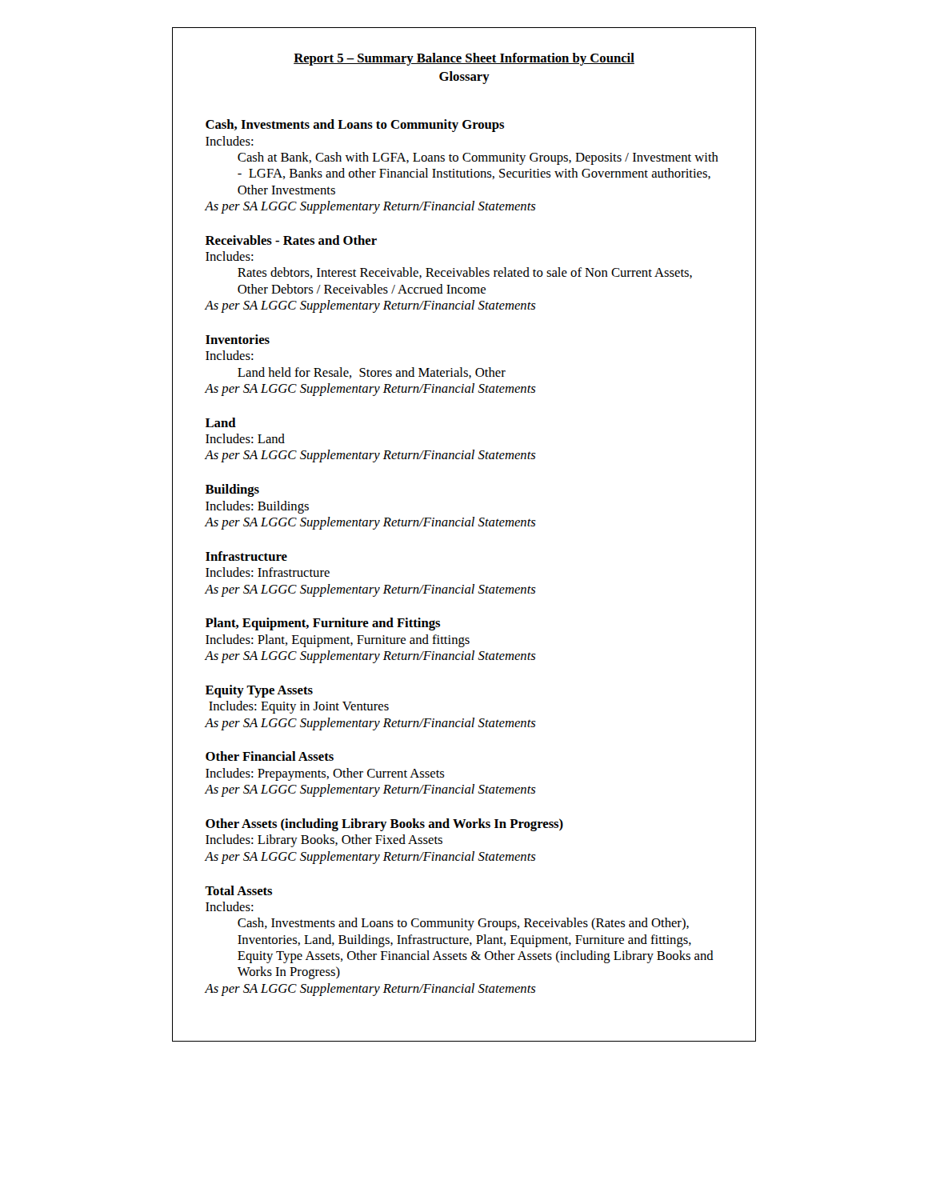Report 5 – Summary Balance Sheet Information by Council
Glossary
Cash, Investments and Loans to Community Groups
Includes:
Cash at Bank, Cash with LGFA, Loans to Community Groups, Deposits / Investment with - LGFA, Banks and other Financial Institutions, Securities with Government authorities, Other Investments
As per SA LGGC Supplementary Return/Financial Statements
Receivables - Rates and Other
Includes:
Rates debtors, Interest Receivable, Receivables related to sale of Non Current Assets, Other Debtors / Receivables / Accrued Income
As per SA LGGC Supplementary Return/Financial Statements
Inventories
Includes:
Land held for Resale, Stores and Materials, Other
As per SA LGGC Supplementary Return/Financial Statements
Land
Includes: Land
As per SA LGGC Supplementary Return/Financial Statements
Buildings
Includes: Buildings
As per SA LGGC Supplementary Return/Financial Statements
Infrastructure
Includes: Infrastructure
As per SA LGGC Supplementary Return/Financial Statements
Plant, Equipment, Furniture and Fittings
Includes: Plant, Equipment, Furniture and fittings
As per SA LGGC Supplementary Return/Financial Statements
Equity Type Assets
Includes: Equity in Joint Ventures
As per SA LGGC Supplementary Return/Financial Statements
Other Financial Assets
Includes: Prepayments, Other Current Assets
As per SA LGGC Supplementary Return/Financial Statements
Other Assets (including Library Books and Works In Progress)
Includes: Library Books, Other Fixed Assets
As per SA LGGC Supplementary Return/Financial Statements
Total Assets
Includes:
Cash, Investments and Loans to Community Groups, Receivables (Rates and Other), Inventories, Land, Buildings, Infrastructure, Plant, Equipment, Furniture and fittings, Equity Type Assets, Other Financial Assets & Other Assets (including Library Books and Works In Progress)
As per SA LGGC Supplementary Return/Financial Statements